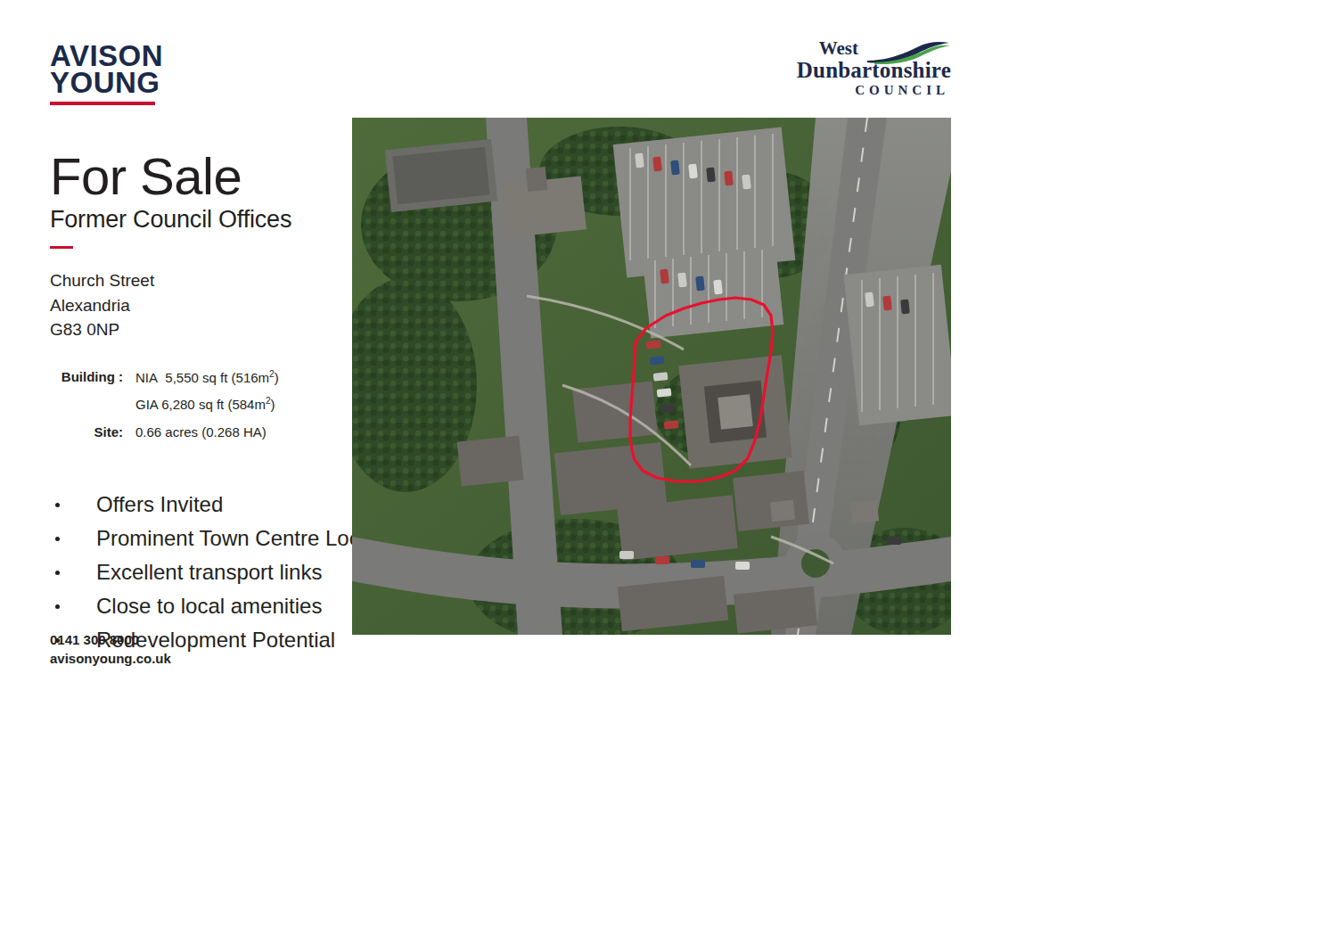AVISON YOUNG
West Dunbartonshire COUNCIL
For Sale
Former Council Offices
Church Street
Alexandria
G83 0NP
| Building : | NIA 5,550 sq ft (516m 2 ) |
| | GIA 6,280 sq ft (584m 2 ) |
| Site: | 0.66 acres (0.268 HA) |
Offers Invited
Prominent Town Centre Location
Excellent transport links
Close to local amenities
Redevelopment Potential
0141 300 8000
avisonyoung.co.uk